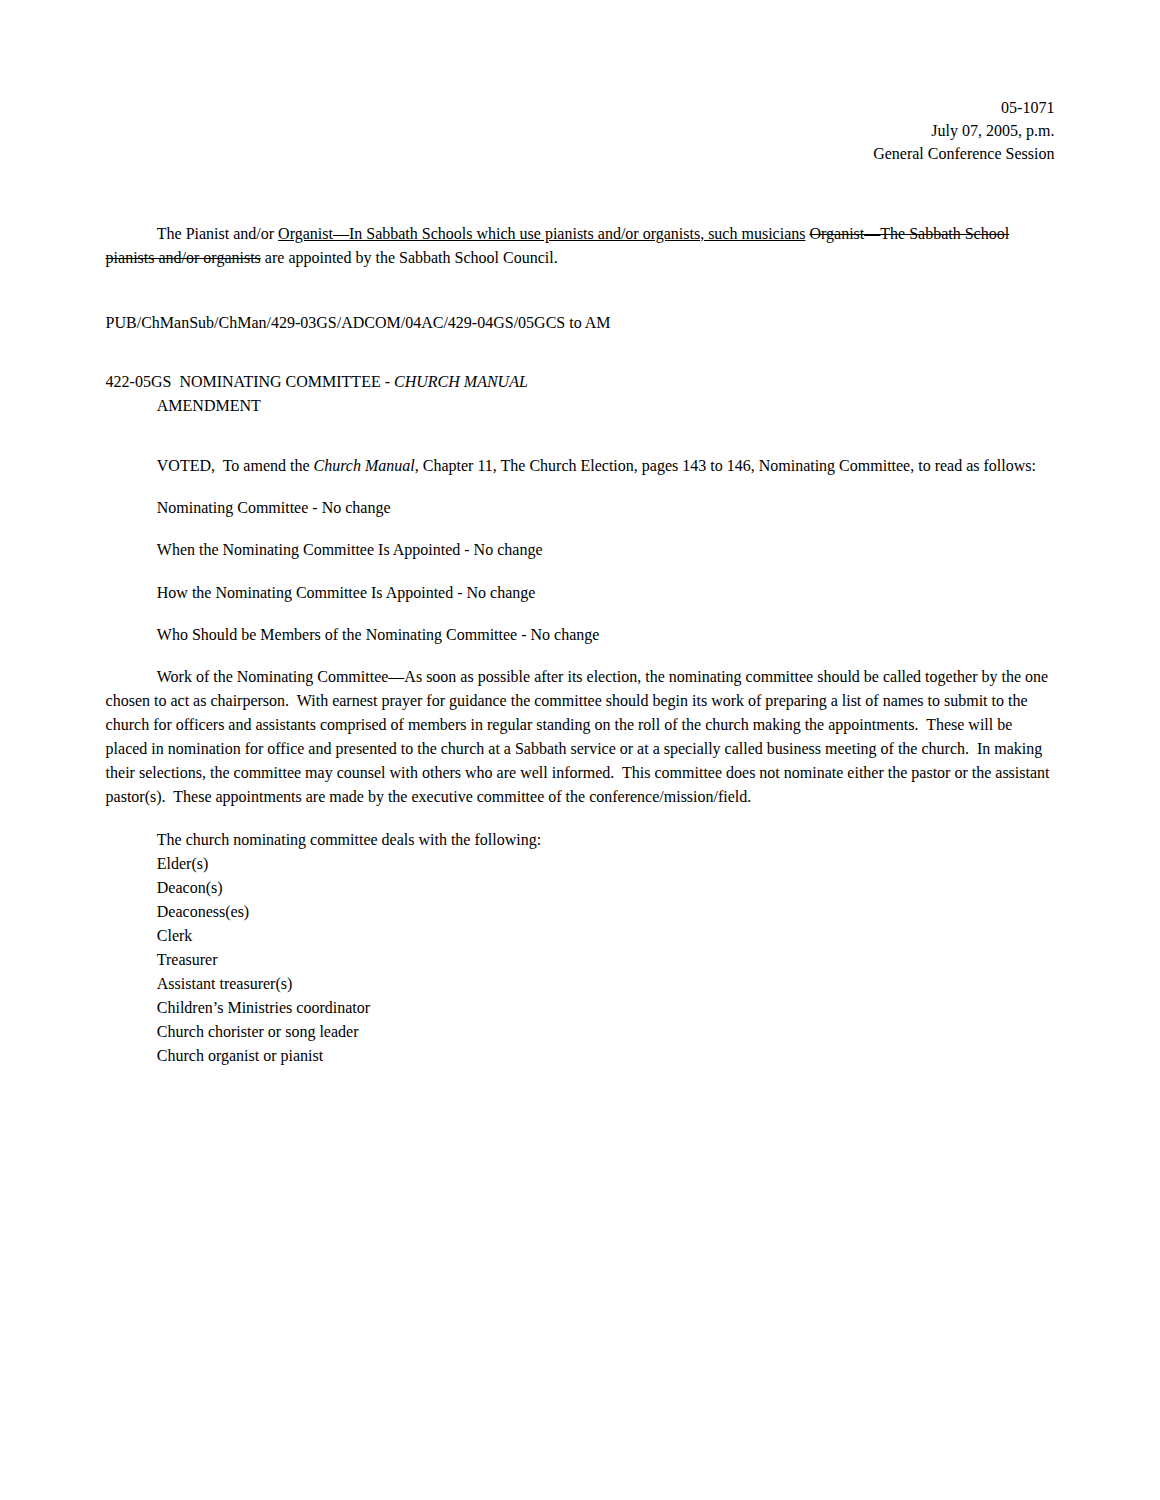05-1071
July 07, 2005, p.m.
General Conference Session
The Pianist and/or Organist—In Sabbath Schools which use pianists and/or organists, such musicians Organist—The Sabbath School pianists and/or organists are appointed by the Sabbath School Council.
PUB/ChManSub/ChMan/429-03GS/ADCOM/04AC/429-04GS/05GCS to AM
422-05GS NOMINATING COMMITTEE - CHURCH MANUAL AMENDMENT
VOTED, To amend the Church Manual, Chapter 11, The Church Election, pages 143 to 146, Nominating Committee, to read as follows:
Nominating Committee - No change
When the Nominating Committee Is Appointed - No change
How the Nominating Committee Is Appointed - No change
Who Should be Members of the Nominating Committee - No change
Work of the Nominating Committee—As soon as possible after its election, the nominating committee should be called together by the one chosen to act as chairperson. With earnest prayer for guidance the committee should begin its work of preparing a list of names to submit to the church for officers and assistants comprised of members in regular standing on the roll of the church making the appointments. These will be placed in nomination for office and presented to the church at a Sabbath service or at a specially called business meeting of the church. In making their selections, the committee may counsel with others who are well informed. This committee does not nominate either the pastor or the assistant pastor(s). These appointments are made by the executive committee of the conference/mission/field.
The church nominating committee deals with the following:
Elder(s)
Deacon(s)
Deaconess(es)
Clerk
Treasurer
Assistant treasurer(s)
Children’s Ministries coordinator
Church chorister or song leader
Church organist or pianist